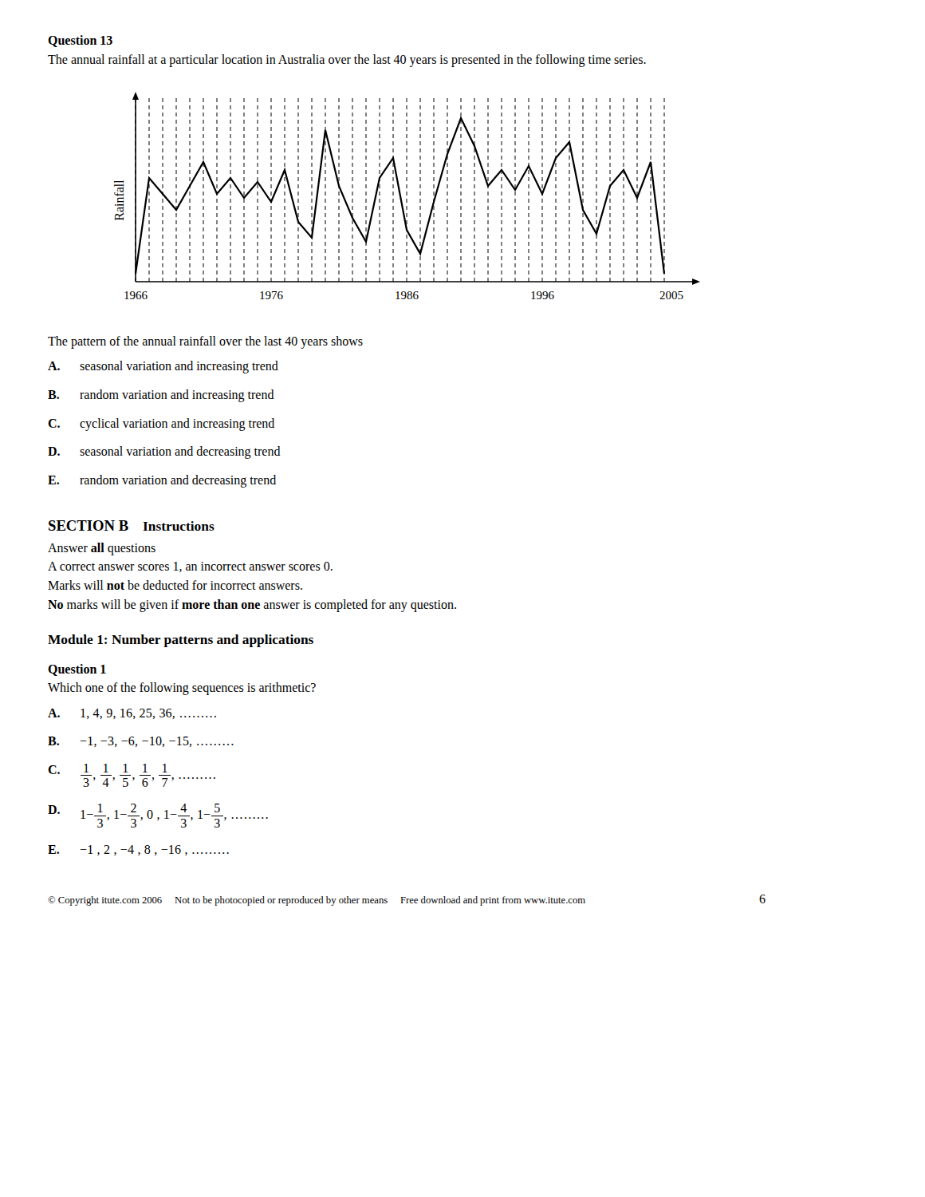Question 13
The annual rainfall at a particular location in Australia over the last 40 years is presented in the following time series.
Rainfall 1966 1976 1986 1996 2005
The pattern of the annual rainfall over the last 40 years shows
A. seasonal variation and increasing trend
B. random variation and increasing trend
C. cyclical variation and increasing trend
D. seasonal variation and decreasing trend
E. random variation and decreasing trend
SECTION B Instructions
Answer all questions
A correct answer scores 1, an incorrect answer scores 0.
Marks will not be deducted for incorrect answers.
No marks will be given if more than one answer is completed for any question.
Module 1: Number patterns and applications
Question 1
Which one of the following sequences is arithmetic?
A. 1, 4, 9, 16, 25, 36, ………
B.−1, −3, −6, −10, −15, ………
C. 13, 14, 15, 16, 17, ………
D. 1−13, 1−23, 0 , 1−43, 1−53, ………
E.−1 , 2 , −4 , 8 , −16 , ………
© Copyright itute.com 2006 Not to be photocopied or reproduced by other means Free download and print from www.itute.com
6